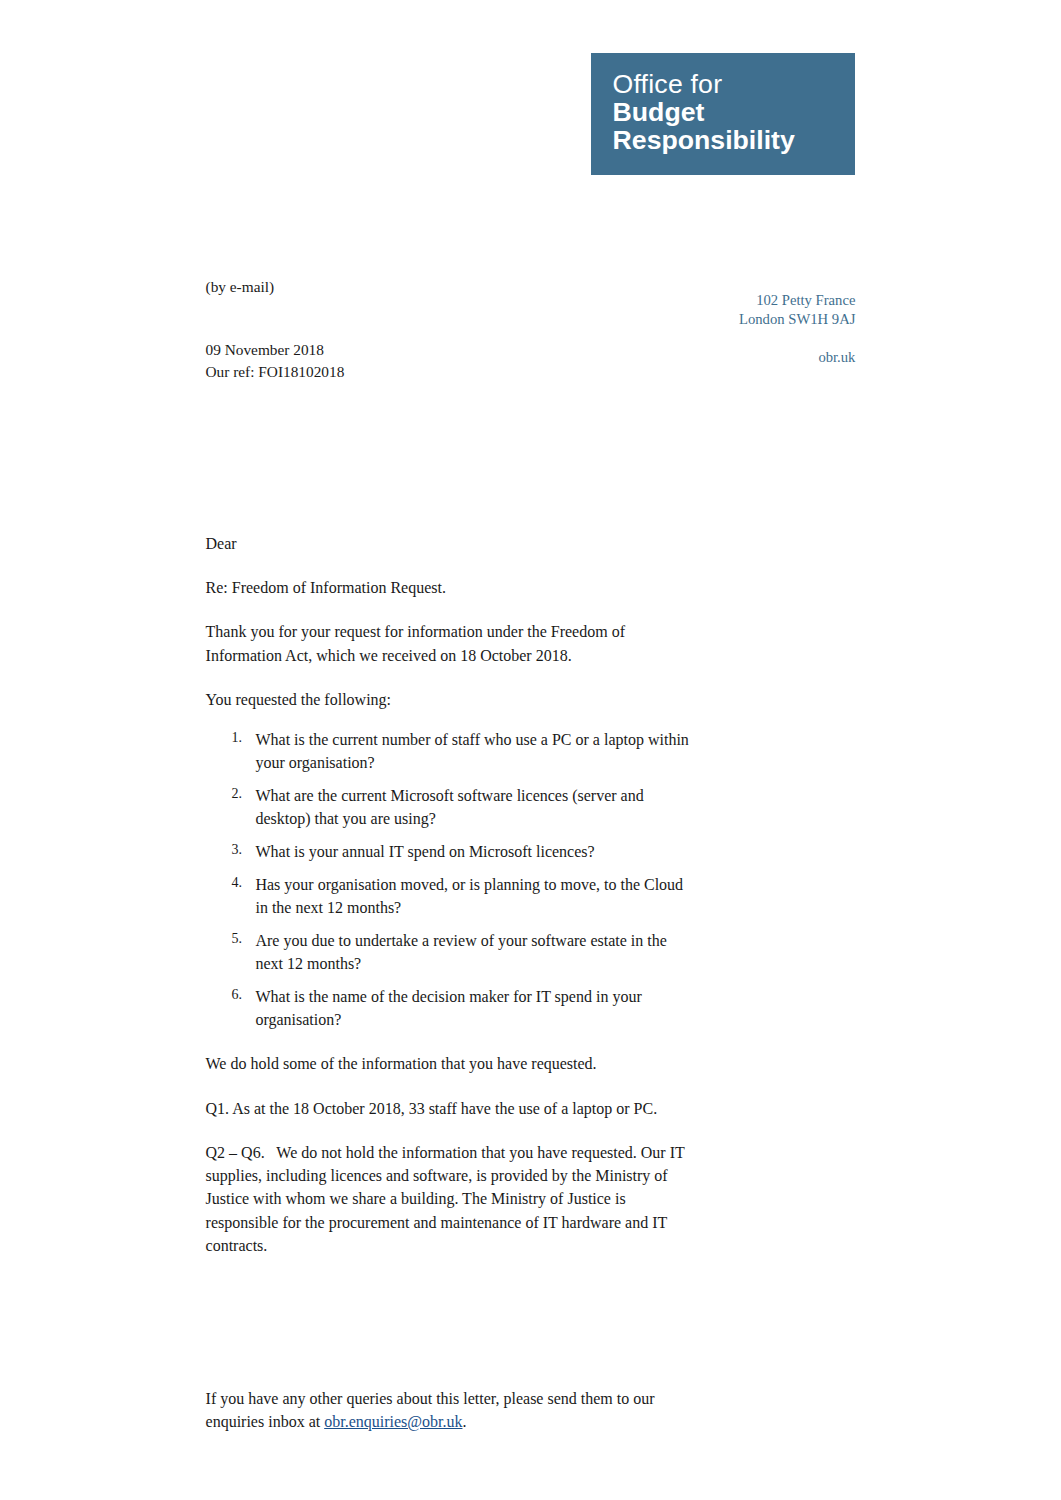Office for Budget Responsibility
(by e-mail)
09 November 2018
Our ref: FOI18102018
102 Petty France
London SW1H 9AJ
obr.uk
Dear
Re: Freedom of Information Request.
Thank you for your request for information under the Freedom of Information Act, which we received on 18 October 2018.
You requested the following:
What is the current number of staff who use a PC or a laptop within your organisation?
What are the current Microsoft software licences (server and desktop) that you are using?
What is your annual IT spend on Microsoft licences?
Has your organisation moved, or is planning to move, to the Cloud in the next 12 months?
Are you due to undertake a review of your software estate in the next 12 months?
What is the name of the decision maker for IT spend in your organisation?
We do hold some of the information that you have requested.
Q1. As at the 18 October 2018, 33 staff have the use of a laptop or PC.
Q2 – Q6. We do not hold the information that you have requested. Our IT supplies, including licences and software, is provided by the Ministry of Justice with whom we share a building. The Ministry of Justice is responsible for the procurement and maintenance of IT hardware and IT contracts.
If you have any other queries about this letter, please send them to our enquiries inbox at obr.enquiries@obr.uk.